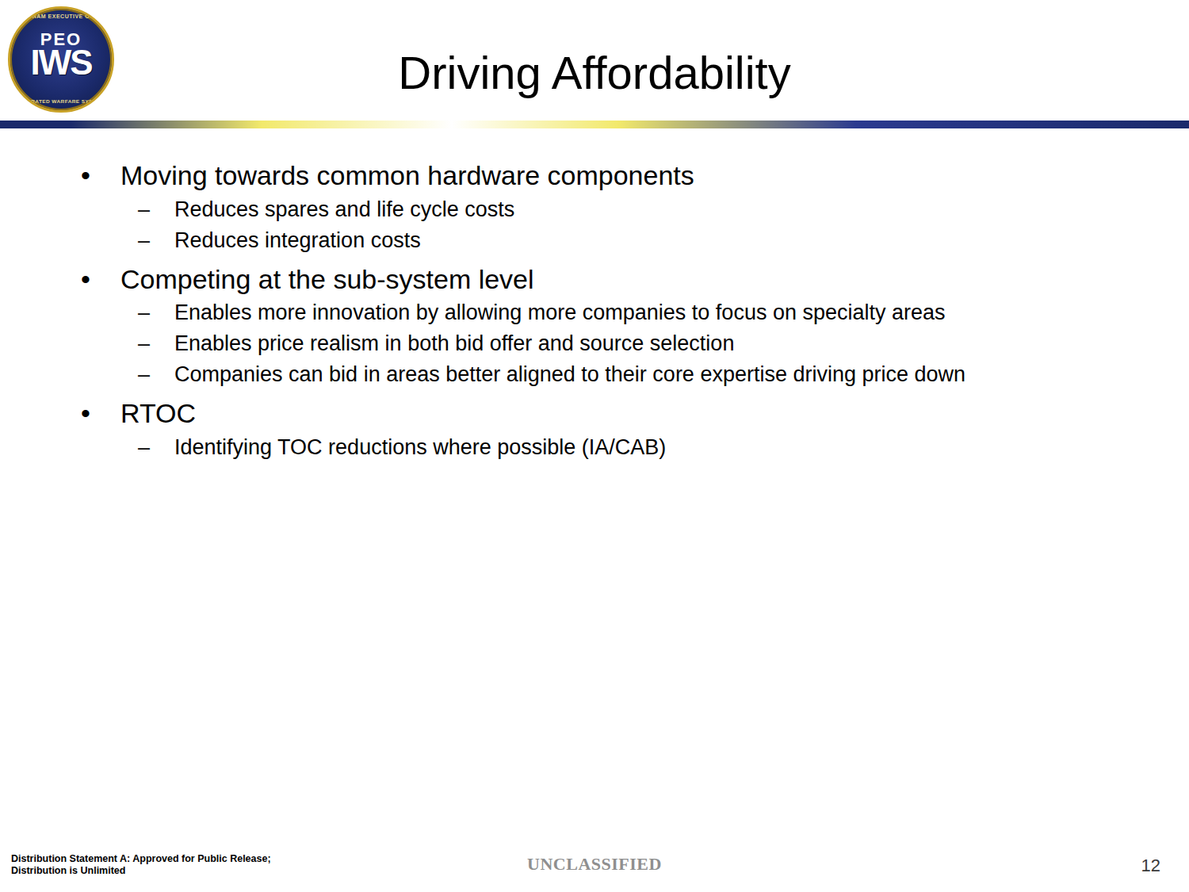PROGRAM EXECUTIVE OFFICE
PEO
IWS
INTEGRATED WARFARE SYSTEMS
Driving Affordability
•Moving towards common hardware components
–Reduces spares and life cycle costs
–Reduces integration costs
•Competing at the sub-system level
–Enables more innovation by allowing more companies to focus on specialty areas
–Enables price realism in both bid offer and source selection
–Companies can bid in areas better aligned to their core expertise driving price down
•RTOC
–Identifying TOC reductions where possible (IA/CAB)
Distribution Statement A: Approved for Public Release;
Distribution is Unlimited
UNCLASSIFIED
12